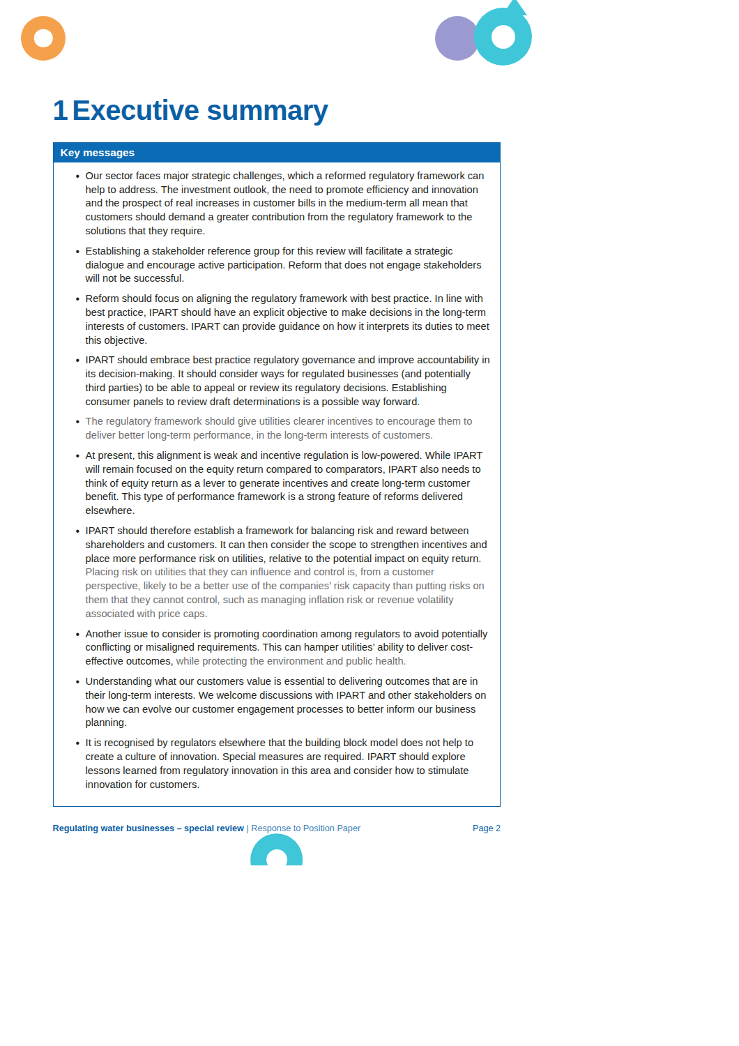1 Executive summary
Key messages
Our sector faces major strategic challenges, which a reformed regulatory framework can help to address. The investment outlook, the need to promote efficiency and innovation and the prospect of real increases in customer bills in the medium-term all mean that customers should demand a greater contribution from the regulatory framework to the solutions that they require.
Establishing a stakeholder reference group for this review will facilitate a strategic dialogue and encourage active participation. Reform that does not engage stakeholders will not be successful.
Reform should focus on aligning the regulatory framework with best practice. In line with best practice, IPART should have an explicit objective to make decisions in the long-term interests of customers. IPART can provide guidance on how it interprets its duties to meet this objective.
IPART should embrace best practice regulatory governance and improve accountability in its decision-making. It should consider ways for regulated businesses (and potentially third parties) to be able to appeal or review its regulatory decisions. Establishing consumer panels to review draft determinations is a possible way forward.
The regulatory framework should give utilities clearer incentives to encourage them to deliver better long-term performance, in the long-term interests of customers.
At present, this alignment is weak and incentive regulation is low-powered. While IPART will remain focused on the equity return compared to comparators, IPART also needs to think of equity return as a lever to generate incentives and create long-term customer benefit. This type of performance framework is a strong feature of reforms delivered elsewhere.
IPART should therefore establish a framework for balancing risk and reward between shareholders and customers. It can then consider the scope to strengthen incentives and place more performance risk on utilities, relative to the potential impact on equity return. Placing risk on utilities that they can influence and control is, from a customer perspective, likely to be a better use of the companies’ risk capacity than putting risks on them that they cannot control, such as managing inflation risk or revenue volatility associated with price caps.
Another issue to consider is promoting coordination among regulators to avoid potentially conflicting or misaligned requirements. This can hamper utilities’ ability to deliver cost-effective outcomes, while protecting the environment and public health.
Understanding what our customers value is essential to delivering outcomes that are in their long-term interests. We welcome discussions with IPART and other stakeholders on how we can evolve our customer engagement processes to better inform our business planning.
It is recognised by regulators elsewhere that the building block model does not help to create a culture of innovation. Special measures are required. IPART should explore lessons learned from regulatory innovation in this area and consider how to stimulate innovation for customers.
Regulating water businesses – special review | Response to Position Paper
Page 2